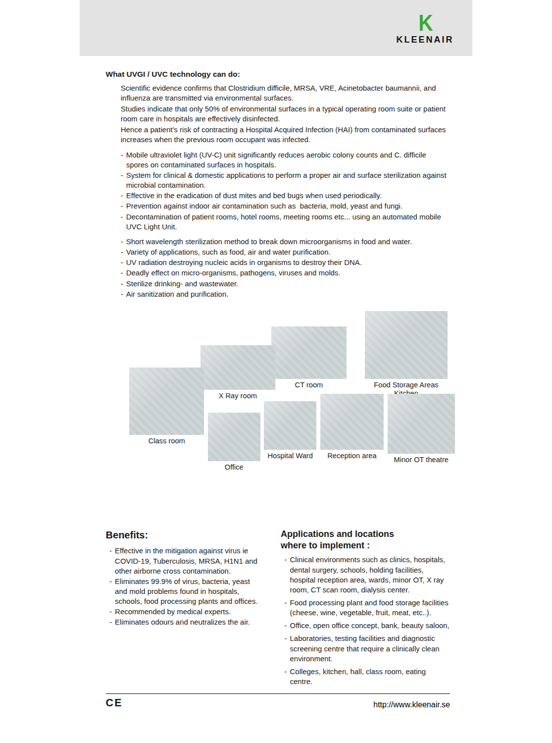K KLEENAIR
What UVGI / UVC technology can do:
Scientific evidence confirms that Clostridium difficile, MRSA, VRE, Acinetobacter baumannii, and influenza are transmitted via environmental surfaces.
Studies indicate that only 50% of environmental surfaces in a typical operating room suite or patient room care in hospitals are effectively disinfected.
Hence a patient’s risk of contracting a Hospital Acquired Infection (HAI) from contaminated surfaces increases when the previous room occupant was infected.
Mobile ultraviolet light (UV-C) unit significantly reduces aerobic colony counts and C. difficile spores on contaminated surfaces in hospitals.
System for clinical & domestic applications to perform a proper air and surface sterilization against microbial contamination.
Effective in the eradication of dust mites and bed bugs when used periodically.
Prevention against indoor air contamination such as bacteria, mold, yeast and fungi.
Decontamination of patient rooms, hotel rooms, meeting rooms etc... using an automated mobile UVC Light Unit.
Short wavelength sterilization method to break down microorganisms in food and water.
Variety of applications, such as food, air and water purification.
UV radiation destroying nucleic acids in organisms to destroy their DNA.
Deadly effect on micro-organisms, pathogens, viruses and molds.
Sterilize drinking- and wastewater.
Air sanitization and purification.
Food Storage Areas
Kitchen
CT room
X Ray room
Class room
Office
Hospital Ward
Reception area
Minor OT theatre
Benefits:
Effective in the mitigation against virus ie COVID-19, Tuberculosis, MRSA, H1N1 and other airborne cross contamination.
Eliminates 99.9% of virus, bacteria, yeast and mold problems found in hospitals, schools, food processing plants and offices.
Recommended by medical experts.
Eliminates odours and neutralizes the air.
Applications and locations
where to implement :
Clinical environments such as clinics, hospitals, dental surgery, schools, holding facilities, hospital reception area, wards, minor OT, X ray room, CT scan room, dialysis center.
Food processing plant and food storage facilities (cheese, wine, vegetable, fruit, meat, etc..).
Office, open office concept, bank, beauty saloon,
Laboratories, testing facilities and diagnostic screening centre that require a clinically clean environment.
Colleges, kitchen, hall, class room, eating centre.
C E http://www.kleenair.se